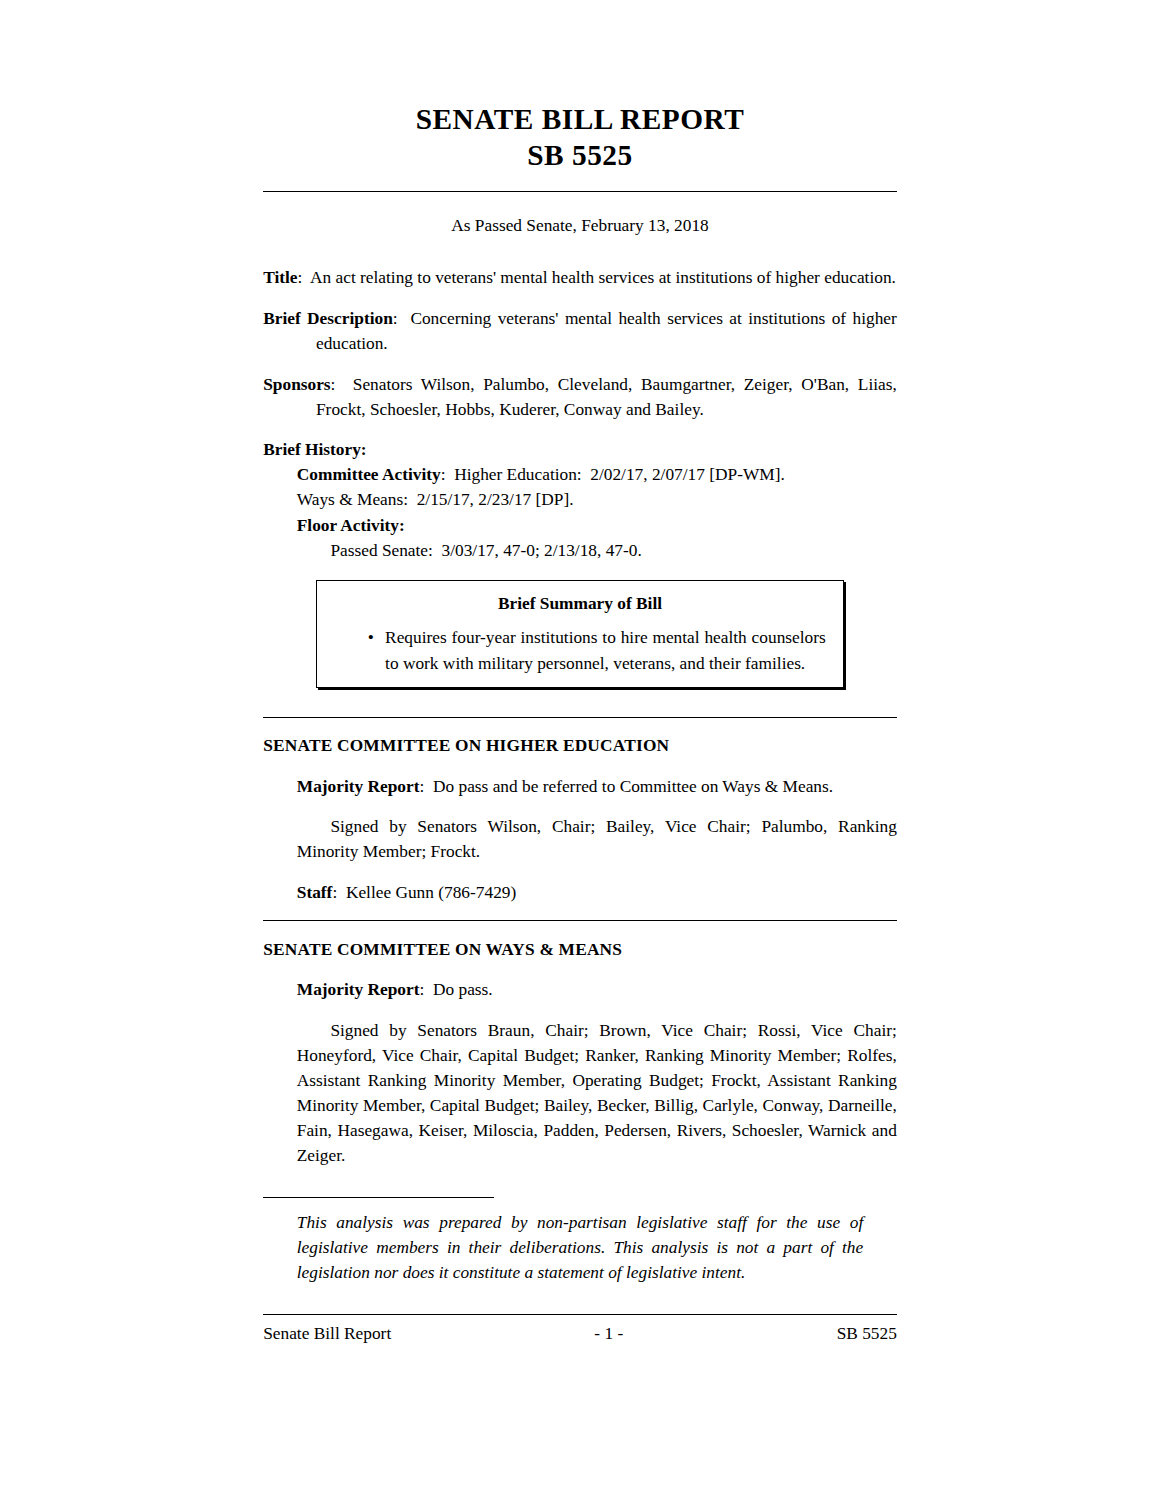SENATE BILL REPORTSB 5525
As Passed Senate, February 13, 2018
Title: An act relating to veterans' mental health services at institutions of higher education.
Brief Description: Concerning veterans' mental health services at institutions of higher education.
Sponsors: Senators Wilson, Palumbo, Cleveland, Baumgartner, Zeiger, O'Ban, Liias, Frockt, Schoesler, Hobbs, Kuderer, Conway and Bailey.
Brief History:
Committee Activity: Higher Education: 2/02/17, 2/07/17 [DP-WM].
Ways & Means: 2/15/17, 2/23/17 [DP].
Floor Activity:
Passed Senate: 3/03/17, 47-0; 2/13/18, 47-0.
Brief Summary of Bill
Requires four-year institutions to hire mental health counselors to work with military personnel, veterans, and their families.
Senate Committee on Higher Education
Majority Report: Do pass and be referred to Committee on Ways & Means.
Signed by Senators Wilson, Chair; Bailey, Vice Chair; Palumbo, Ranking Minority Member; Frockt.
Staff: Kellee Gunn (786-7429)
Senate Committee on Ways & Means
Majority Report: Do pass.
Signed by Senators Braun, Chair; Brown, Vice Chair; Rossi, Vice Chair; Honeyford, Vice Chair, Capital Budget; Ranker, Ranking Minority Member; Rolfes, Assistant Ranking Minority Member, Operating Budget; Frockt, Assistant Ranking Minority Member, Capital Budget; Bailey, Becker, Billig, Carlyle, Conway, Darneille, Fain, Hasegawa, Keiser, Miloscia, Padden, Pedersen, Rivers, Schoesler, Warnick and Zeiger.
This analysis was prepared by non-partisan legislative staff for the use of legislative members in their deliberations. This analysis is not a part of the legislation nor does it constitute a statement of legislative intent.
Senate Bill Report
- 1 -
SB 5525